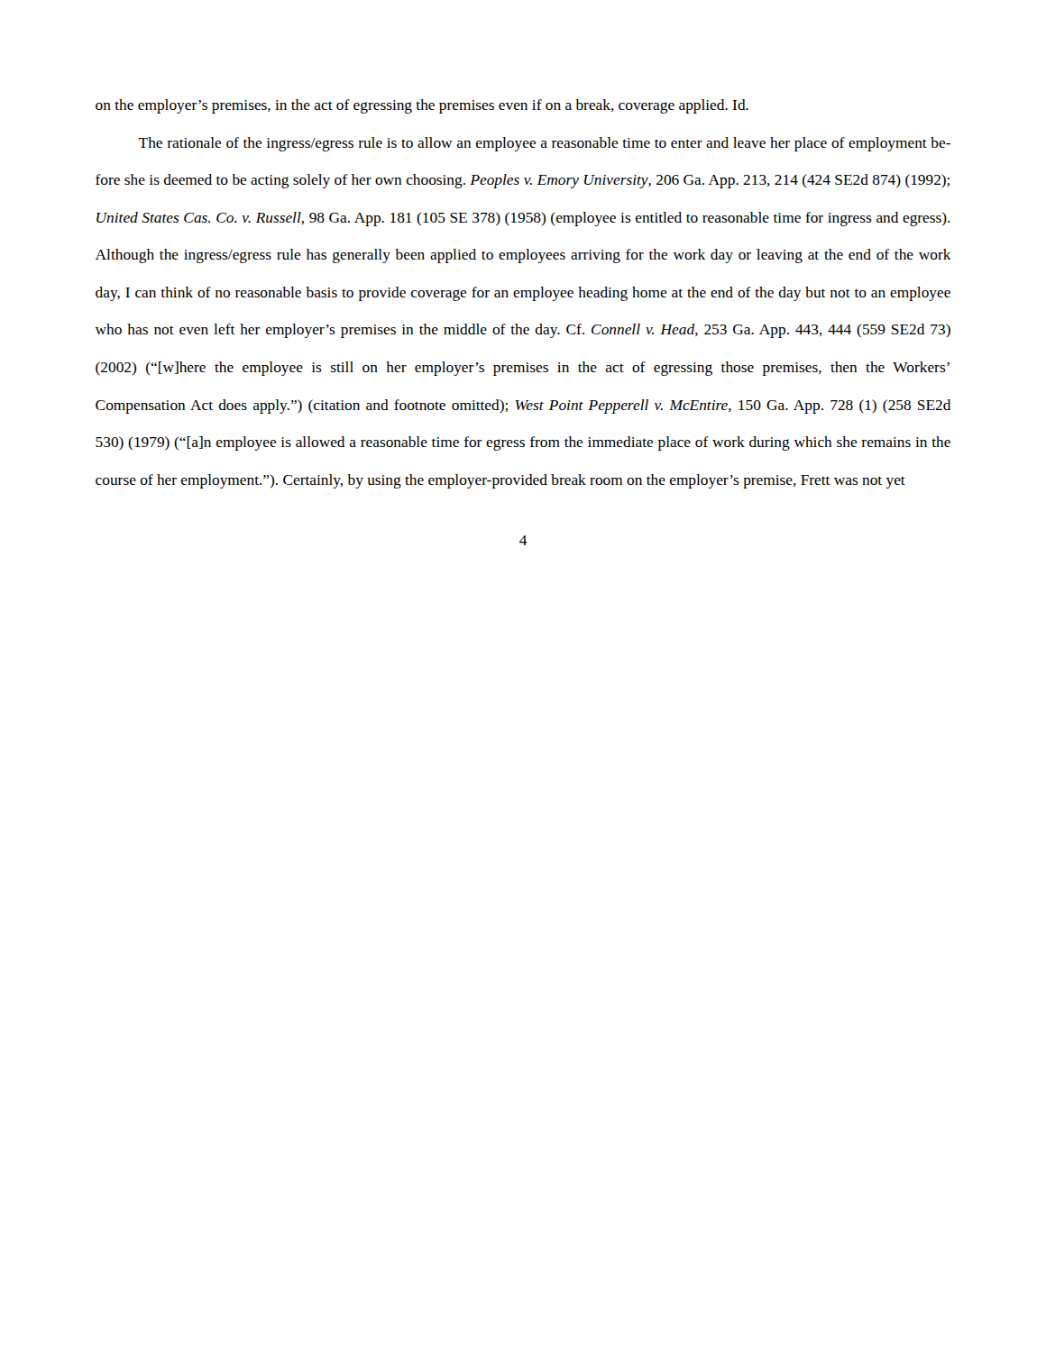on the employer’s premises, in the act of egressing the premises even if on a break, coverage applied. Id.
The rationale of the ingress/egress rule is to allow an employee a reasonable time to enter and leave her place of employment before she is deemed to be acting solely of her own choosing. Peoples v. Emory University, 206 Ga. App. 213, 214 (424 SE2d 874) (1992); United States Cas. Co. v. Russell, 98 Ga. App. 181 (105 SE 378) (1958) (employee is entitled to reasonable time for ingress and egress). Although the ingress/egress rule has generally been applied to employees arriving for the work day or leaving at the end of the work day, I can think of no reasonable basis to provide coverage for an employee heading home at the end of the day but not to an employee who has not even left her employer’s premises in the middle of the day. Cf. Connell v. Head, 253 Ga. App. 443, 444 (559 SE2d 73) (2002) (“[w]here the employee is still on her employer’s premises in the act of egressing those premises, then the Workers’ Compensation Act does apply.”) (citation and footnote omitted); West Point Pepperell v. McEntire, 150 Ga. App. 728 (1) (258 SE2d 530) (1979) (“[a]n employee is allowed a reasonable time for egress from the immediate place of work during which she remains in the course of her employment.”). Certainly, by using the employer-provided break room on the employer’s premise, Frett was not yet
4